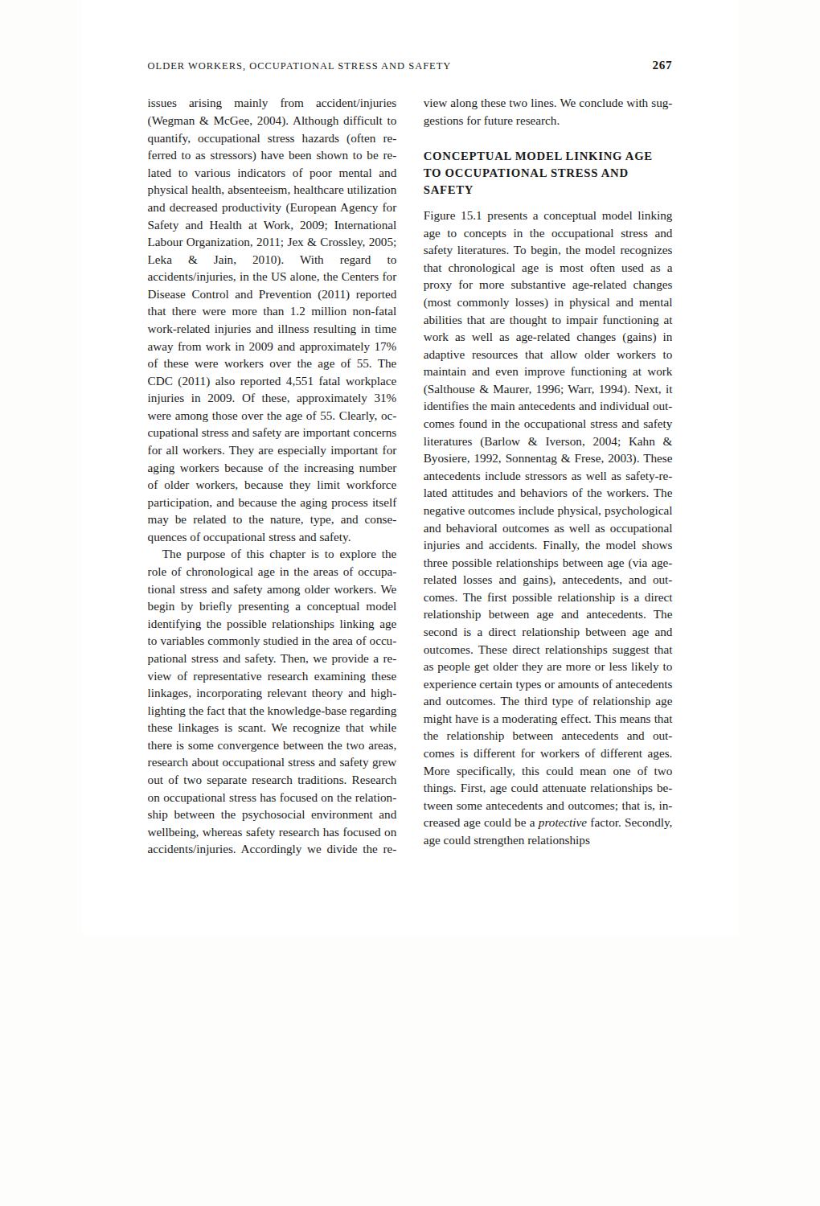Older Workers, Occupational Stress and Safety 267
issues arising mainly from accident/injuries (Wegman & McGee, 2004). Although difficult to quantify, occupational stress hazards (often referred to as stressors) have been shown to be related to various indicators of poor mental and physical health, absenteeism, healthcare utilization and decreased productivity (European Agency for Safety and Health at Work, 2009; International Labour Organization, 2011; Jex & Crossley, 2005; Leka & Jain, 2010). With regard to accidents/injuries, in the US alone, the Centers for Disease Control and Prevention (2011) reported that there were more than 1.2 million non-fatal work-related injuries and illness resulting in time away from work in 2009 and approximately 17% of these were workers over the age of 55. The CDC (2011) also reported 4,551 fatal workplace injuries in 2009. Of these, approximately 31% were among those over the age of 55. Clearly, occupational stress and safety are important concerns for all workers. They are especially important for aging workers because of the increasing number of older workers, because they limit workforce participation, and because the aging process itself may be related to the nature, type, and consequences of occupational stress and safety.
The purpose of this chapter is to explore the role of chronological age in the areas of occupational stress and safety among older workers. We begin by briefly presenting a conceptual model identifying the possible relationships linking age to variables commonly studied in the area of occupational stress and safety. Then, we provide a review of representative research examining these linkages, incorporating relevant theory and highlighting the fact that the knowledge-base regarding these linkages is scant. We recognize that while there is some convergence between the two areas, research about occupational stress and safety grew out of two separate research traditions. Research on occupational stress has focused on the relationship between the psychosocial environment and wellbeing, whereas safety research has focused on accidents/injuries. Accordingly we divide the review along these two lines. We conclude with suggestions for future research.
Conceptual Model Linking Age to Occupational Stress and Safety
Figure 15.1 presents a conceptual model linking age to concepts in the occupational stress and safety literatures. To begin, the model recognizes that chronological age is most often used as a proxy for more substantive age-related changes (most commonly losses) in physical and mental abilities that are thought to impair functioning at work as well as age-related changes (gains) in adaptive resources that allow older workers to maintain and even improve functioning at work (Salthouse & Maurer, 1996; Warr, 1994). Next, it identifies the main antecedents and individual outcomes found in the occupational stress and safety literatures (Barlow & Iverson, 2004; Kahn & Byosiere, 1992, Sonnentag & Frese, 2003). These antecedents include stressors as well as safety-related attitudes and behaviors of the workers. The negative outcomes include physical, psychological and behavioral outcomes as well as occupational injuries and accidents. Finally, the model shows three possible relationships between age (via age-related losses and gains), antecedents, and outcomes. The first possible relationship is a direct relationship between age and antecedents. The second is a direct relationship between age and outcomes. These direct relationships suggest that as people get older they are more or less likely to experience certain types or amounts of antecedents and outcomes. The third type of relationship age might have is a moderating effect. This means that the relationship between antecedents and outcomes is different for workers of different ages. More specifically, this could mean one of two things. First, age could attenuate relationships between some antecedents and outcomes; that is, increased age could be a protective factor. Secondly, age could strengthen relationships